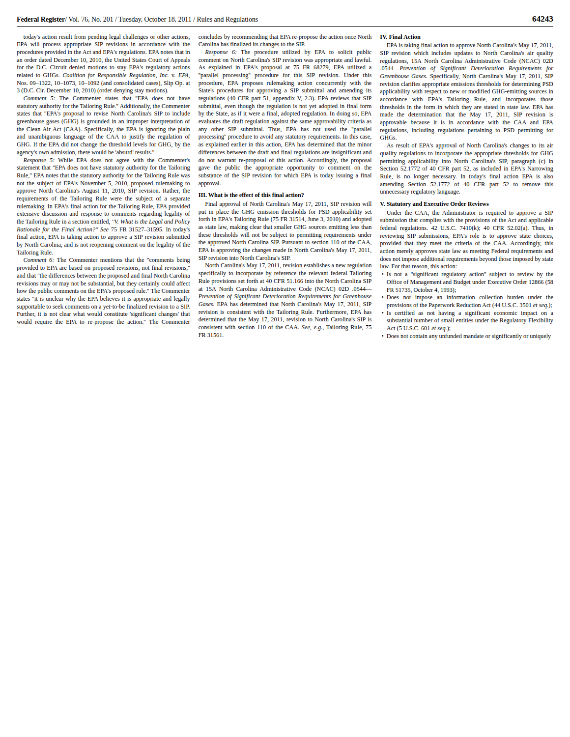Federal Register/ Vol. 76, No. 201 / Tuesday, October 18, 2011 / Rules and Regulations
64243
today's action result from pending legal challenges or other actions, EPA will process appropriate SIP revisions in accordance with the procedures provided in the Act and EPA's regulations. EPA notes that in an order dated December 10, 2010, the United States Court of Appeals for the D.C. Circuit denied motions to stay EPA's regulatory actions related to GHGs. Coalition for Responsible Regulation, Inc. v. EPA, Nos. 09–1322, 10–1073, 10–1092 (and consolidated cases), Slip Op. at 3 (D.C. Cir. December 10, 2010) (order denying stay motions).
Comment 5: The Commenter states that ''EPA does not have statutory authority for the Tailoring Rule.'' Additionally, the Commenter states that ''EPA's proposal to revise North Carolina's SIP to include greenhouse gases (GHG) is grounded in an improper interpretation of the Clean Air Act (CAA). Specifically, the EPA is ignoring the plain and unambiguous language of the CAA to justify the regulation of GHG. If the EPA did not change the threshold levels for GHG, by the agency's own admission, there would be 'absurd' results.''
Response 5: While EPA does not agree with the Commenter's statement that ''EPA does not have statutory authority for the Tailoring Rule,'' EPA notes that the statutory authority for the Tailoring Rule was not the subject of EPA's November 5, 2010, proposed rulemaking to approve North Carolina's August 11, 2010, SIP revision. Rather, the requirements of the Tailoring Rule were the subject of a separate rulemaking. In EPA's final action for the Tailoring Rule, EPA provided extensive discussion and response to comments regarding legality of the Tailoring Rule in a section entitled, ''V. What is the Legal and Policy Rationale for the Final Action?'' See 75 FR 31527–31595. In today's final action, EPA is taking action to approve a SIP revision submitted by North Carolina, and is not reopening comment on the legality of the Tailoring Rule.
Comment 6: The Commenter mentions that the ''comments being provided to EPA are based on proposed revisions, not final revisions,'' and that ''the differences between the proposed and final North Carolina revisions may or may not be substantial, but they certainly could affect how the public comments on the EPA's proposed rule.'' The Commenter states ''it is unclear why the EPA believes it is appropriate and legally supportable to seek comments on a yet-to-be finalized revision to a SIP. Further, it is not clear what would constitute 'significant changes' that would require the EPA to re-propose the action.'' The Commenter concludes by recommending that EPA re-propose the action once North Carolina has finalized its changes to the SIP.
Response 6: The procedure utilized by EPA to solicit public comment on North Carolina's SIP revision was appropriate and lawful. As explained in EPA's proposal at 75 FR 68279, EPA utilized a ''parallel processing'' procedure for this SIP revision. Under this procedure, EPA proposes rulemaking action concurrently with the State's procedures for approving a SIP submittal and amending its regulations (40 CFR part 51, appendix V, 2.3). EPA reviews that SIP submittal, even though the regulation is not yet adopted in final form by the State, as if it were a final, adopted regulation. In doing so, EPA evaluates the draft regulation against the same approvability criteria as any other SIP submittal. Thus, EPA has not used the ''parallel processing'' procedure to avoid any statutory requirements. In this case, as explained earlier in this action, EPA has determined that the minor differences between the draft and final regulations are insignificant and do not warrant re-proposal of this action. Accordingly, the proposal gave the public the appropriate opportunity to comment on the substance of the SIP revision for which EPA is today issuing a final approval.
III. What is the effect of this final action?
Final approval of North Carolina's May 17, 2011, SIP revision will put in place the GHG emission thresholds for PSD applicability set forth in EPA's Tailoring Rule (75 FR 31514, June 3, 2010) and adopted as state law, making clear that smaller GHG sources emitting less than these thresholds will not be subject to permitting requirements under the approved North Carolina SIP. Pursuant to section 110 of the CAA, EPA is approving the changes made in North Carolina's May 17, 2011, SIP revision into North Carolina's SIP.
North Carolina's May 17, 2011, revision establishes a new regulation specifically to incorporate by reference the relevant federal Tailoring Rule provisions set forth at 40 CFR 51.166 into the North Carolina SIP at 15A North Carolina Administrative Code (NCAC) 02D .0544—Prevention of Significant Deterioration Requirements for Greenhouse Gases. EPA has determined that North Carolina's May 17, 2011, SIP revision is consistent with the Tailoring Rule. Furthermore, EPA has determined that the May 17, 2011, revision to North Carolina's SIP is consistent with section 110 of the CAA. See, e.g., Tailoring Rule, 75 FR 31561.
IV. Final Action
EPA is taking final action to approve North Carolina's May 17, 2011, SIP revision which includes updates to North Carolina's air quality regulations, 15A North Carolina Administrative Code (NCAC) 02D .0544—Prevention of Significant Deterioration Requirements for Greenhouse Gases. Specifically, North Carolina's May 17, 2011, SIP revision clarifies appropriate emissions thresholds for determining PSD applicability with respect to new or modified GHG-emitting sources in accordance with EPA's Tailoring Rule, and incorporates those thresholds in the form in which they are stated in state law. EPA has made the determination that the May 17, 2011, SIP revision is approvable because it is in accordance with the CAA and EPA regulations, including regulations pertaining to PSD permitting for GHGs.
As result of EPA's approval of North Carolina's changes to its air quality regulations to incorporate the appropriate thresholds for GHG permitting applicability into North Carolina's SIP, paragraph (c) in Section 52.1772 of 40 CFR part 52, as included in EPA's Narrowing Rule, is no longer necessary. In today's final action EPA is also amending Section 52.1772 of 40 CFR part 52 to remove this unnecessary regulatory language.
V. Statutory and Executive Order Reviews
Under the CAA, the Administrator is required to approve a SIP submission that complies with the provisions of the Act and applicable federal regulations. 42 U.S.C. 7410(k); 40 CFR 52.02(a). Thus, in reviewing SIP submissions, EPA's role is to approve state choices, provided that they meet the criteria of the CAA. Accordingly, this action merely approves state law as meeting Federal requirements and does not impose additional requirements beyond those imposed by state law. For that reason, this action:
Is not a ''significant regulatory action'' subject to review by the Office of Management and Budget under Executive Order 12866 (58 FR 51735, October 4, 1993);
Does not impose an information collection burden under the provisions of the Paperwork Reduction Act (44 U.S.C. 3501 et seq.);
Is certified as not having a significant economic impact on a substantial number of small entities under the Regulatory Flexibility Act (5 U.S.C. 601 et seq.);
Does not contain any unfunded mandate or significantly or uniquely